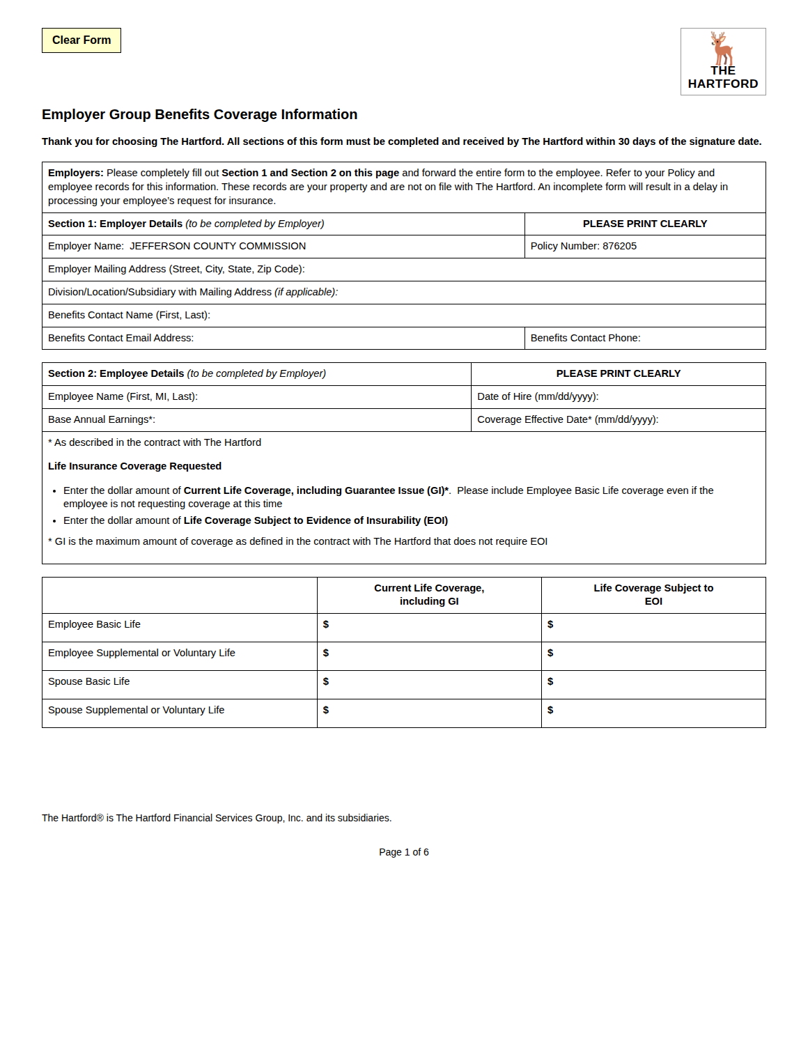Clear Form
🦌 THE
HARTFORD
Employer Group Benefits Coverage Information
Thank you for choosing The Hartford. All sections of this form must be completed and received by The Hartford within 30 days of the signature date.
| Employers: Please completely fill out Section 1 and Section 2 on this page and forward the entire form to the employee. Refer to your Policy and employee records for this information. These records are your property and are not on file with The Hartford. An incomplete form will result in a delay in processing your employee’s request for insurance. |
| Section 1: Employer Details (to be completed by Employer) | PLEASE PRINT CLEARLY |
| Employer Name: JEFFERSON COUNTY COMMISSION | Policy Number: 876205 |
| Employer Mailing Address (Street, City, State, Zip Code): |
| Division/Location/Subsidiary with Mailing Address (if applicable): |
| Benefits Contact Name (First, Last): |
| Benefits Contact Email Address: | Benefits Contact Phone: |
| Section 2: Employee Details (to be completed by Employer) | PLEASE PRINT CLEARLY |
| Employee Name (First, MI, Last): | Date of Hire (mm/dd/yyyy): |
| Base Annual Earnings*: | Coverage Effective Date* (mm/dd/yyyy): |
| * As described in the contract with The Hartford Life Insurance Coverage Requested Enter the dollar amount of Current Life Coverage, including Guarantee Issue (GI)* . Please include Employee Basic Life coverage even if the employee is not requesting coverage at this time Enter the dollar amount of Life Coverage Subject to Evidence of Insurability (EOI) * GI is the maximum amount of coverage as defined in the contract with The Hartford that does not require EOI |
| | Current Life Coverage, including GI | Life Coverage Subject to EOI |
| --- | --- | --- |
| Employee Basic Life | $ | $ |
| Employee Supplemental or Voluntary Life | $ | $ |
| Spouse Basic Life | $ | $ |
| Spouse Supplemental or Voluntary Life | $ | $ |
The Hartford® is The Hartford Financial Services Group, Inc. and its subsidiaries.
Page 1 of 6